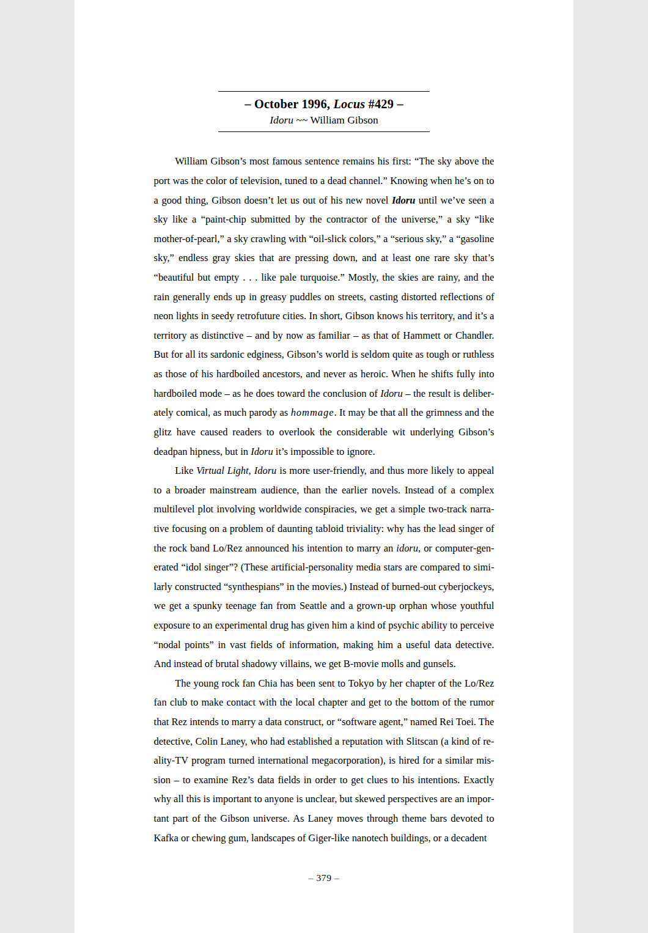– October 1996, Locus #429 –
Idoru ~~ William Gibson
William Gibson’s most famous sentence remains his first: “The sky above the port was the color of television, tuned to a dead channel.” Knowing when he’s on to a good thing, Gibson doesn’t let us out of his new novel Idoru until we’ve seen a sky like a “paint-chip submitted by the contractor of the universe,” a sky “like mother-of-pearl,” a sky crawling with “oil-slick colors,” a “serious sky,” a “gasoline sky,” endless gray skies that are pressing down, and at least one rare sky that’s “beautiful but empty . . . like pale turquoise.” Mostly, the skies are rainy, and the rain generally ends up in greasy puddles on streets, casting distorted reflections of neon lights in seedy retrofuture cities. In short, Gibson knows his territory, and it’s a territory as distinctive – and by now as familiar – as that of Hammett or Chandler. But for all its sardonic edginess, Gibson’s world is seldom quite as tough or ruthless as those of his hardboiled ancestors, and never as heroic. When he shifts fully into hardboiled mode – as he does toward the conclusion of Idoru – the result is deliberately comical, as much parody as hommage. It may be that all the grimness and the glitz have caused readers to overlook the considerable wit underlying Gibson’s deadpan hipness, but in Idoru it’s impossible to ignore.
Like Virtual Light, Idoru is more user-friendly, and thus more likely to appeal to a broader mainstream audience, than the earlier novels. Instead of a complex multilevel plot involving worldwide conspiracies, we get a simple two-track narrative focusing on a problem of daunting tabloid triviality: why has the lead singer of the rock band Lo/Rez announced his intention to marry an idoru, or computer-generated “idol singer”? (These artificial-personality media stars are compared to similarly constructed “synthespians” in the movies.) Instead of burned-out cyberjockeys, we get a spunky teenage fan from Seattle and a grown-up orphan whose youthful exposure to an experimental drug has given him a kind of psychic ability to perceive “nodal points” in vast fields of information, making him a useful data detective. And instead of brutal shadowy villains, we get B-movie molls and gunsels.
The young rock fan Chia has been sent to Tokyo by her chapter of the Lo/Rez fan club to make contact with the local chapter and get to the bottom of the rumor that Rez intends to marry a data construct, or “software agent,” named Rei Toei. The detective, Colin Laney, who had established a reputation with Slitscan (a kind of reality-TV program turned international megacorporation), is hired for a similar mission – to examine Rez’s data fields in order to get clues to his intentions. Exactly why all this is important to anyone is unclear, but skewed perspectives are an important part of the Gibson universe. As Laney moves through theme bars devoted to Kafka or chewing gum, landscapes of Giger-like nanotech buildings, or a decadent
– 379 –